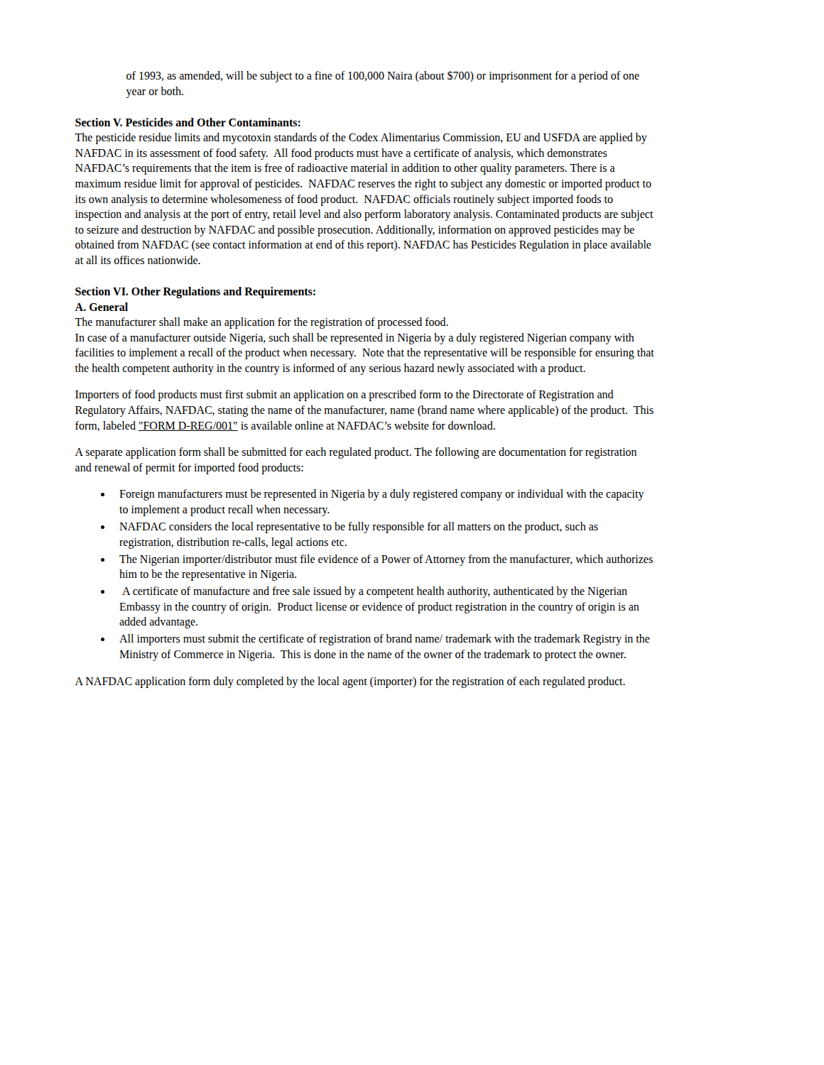of 1993, as amended, will be subject to a fine of 100,000 Naira (about $700) or imprisonment for a period of one year or both.
Section V. Pesticides and Other Contaminants:
The pesticide residue limits and mycotoxin standards of the Codex Alimentarius Commission, EU and USFDA are applied by NAFDAC in its assessment of food safety. All food products must have a certificate of analysis, which demonstrates NAFDAC’s requirements that the item is free of radioactive material in addition to other quality parameters. There is a maximum residue limit for approval of pesticides. NAFDAC reserves the right to subject any domestic or imported product to its own analysis to determine wholesomeness of food product. NAFDAC officials routinely subject imported foods to inspection and analysis at the port of entry, retail level and also perform laboratory analysis. Contaminated products are subject to seizure and destruction by NAFDAC and possible prosecution. Additionally, information on approved pesticides may be obtained from NAFDAC (see contact information at end of this report). NAFDAC has Pesticides Regulation in place available at all its offices nationwide.
Section VI. Other Regulations and Requirements:
A. General
The manufacturer shall make an application for the registration of processed food.
In case of a manufacturer outside Nigeria, such shall be represented in Nigeria by a duly registered Nigerian company with facilities to implement a recall of the product when necessary. Note that the representative will be responsible for ensuring that the health competent authority in the country is informed of any serious hazard newly associated with a product.
Importers of food products must first submit an application on a prescribed form to the Directorate of Registration and Regulatory Affairs, NAFDAC, stating the name of the manufacturer, name (brand name where applicable) of the product. This form, labeled "FORM D-REG/001" is available online at NAFDAC’s website for download.
A separate application form shall be submitted for each regulated product. The following are documentation for registration and renewal of permit for imported food products:
Foreign manufacturers must be represented in Nigeria by a duly registered company or individual with the capacity to implement a product recall when necessary.
NAFDAC considers the local representative to be fully responsible for all matters on the product, such as registration, distribution re-calls, legal actions etc.
The Nigerian importer/distributor must file evidence of a Power of Attorney from the manufacturer, which authorizes him to be the representative in Nigeria.
A certificate of manufacture and free sale issued by a competent health authority, authenticated by the Nigerian Embassy in the country of origin. Product license or evidence of product registration in the country of origin is an added advantage.
All importers must submit the certificate of registration of brand name/ trademark with the trademark Registry in the Ministry of Commerce in Nigeria. This is done in the name of the owner of the trademark to protect the owner.
A NAFDAC application form duly completed by the local agent (importer) for the registration of each regulated product.